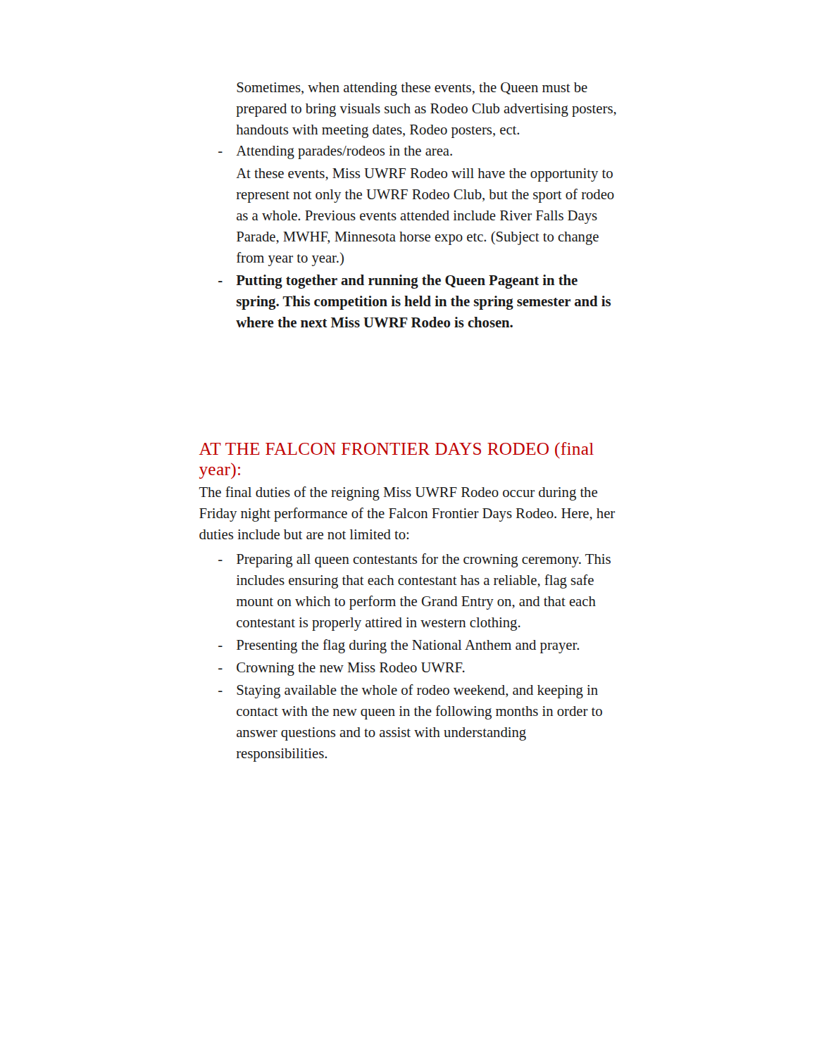Sometimes, when attending these events, the Queen must be prepared to bring visuals such as Rodeo Club advertising posters, handouts with meeting dates, Rodeo posters, ect.
Attending parades/rodeos in the area. At these events, Miss UWRF Rodeo will have the opportunity to represent not only the UWRF Rodeo Club, but the sport of rodeo as a whole. Previous events attended include River Falls Days Parade, MWHF, Minnesota horse expo etc. (Subject to change from year to year.)
Putting together and running the Queen Pageant in the spring. This competition is held in the spring semester and is where the next Miss UWRF Rodeo is chosen.
AT THE FALCON FRONTIER DAYS RODEO (final year):
The final duties of the reigning Miss UWRF Rodeo occur during the Friday night performance of the Falcon Frontier Days Rodeo. Here, her duties include but are not limited to:
Preparing all queen contestants for the crowning ceremony. This includes ensuring that each contestant has a reliable, flag safe mount on which to perform the Grand Entry on, and that each contestant is properly attired in western clothing.
Presenting the flag during the National Anthem and prayer.
Crowning the new Miss Rodeo UWRF.
Staying available the whole of rodeo weekend, and keeping in contact with the new queen in the following months in order to answer questions and to assist with understanding responsibilities.